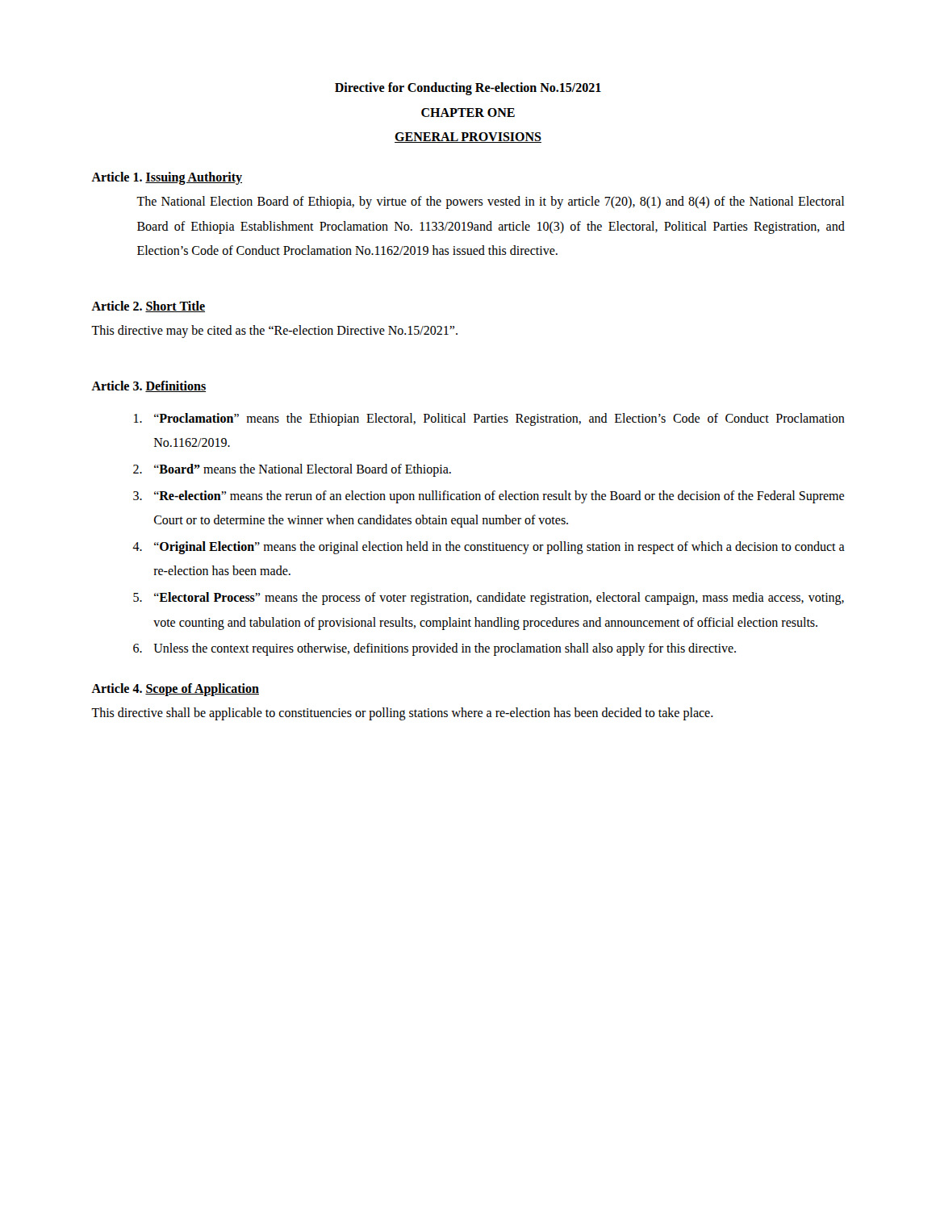Directive for Conducting Re-election No.15/2021
CHAPTER ONE
GENERAL PROVISIONS
Article 1. Issuing Authority
The National Election Board of Ethiopia, by virtue of the powers vested in it by article 7(20), 8(1) and 8(4) of the National Electoral Board of Ethiopia Establishment Proclamation No. 1133/2019and article 10(3) of the Electoral, Political Parties Registration, and Election’s Code of Conduct Proclamation No.1162/2019 has issued this directive.
Article 2. Short Title
This directive may be cited as the “Re-election Directive No.15/2021”.
Article 3. Definitions
“Proclamation” means the Ethiopian Electoral, Political Parties Registration, and Election’s Code of Conduct Proclamation No.1162/2019.
“Board” means the National Electoral Board of Ethiopia.
“Re-election” means the rerun of an election upon nullification of election result by the Board or the decision of the Federal Supreme Court or to determine the winner when candidates obtain equal number of votes.
“Original Election” means the original election held in the constituency or polling station in respect of which a decision to conduct a re-election has been made.
“Electoral Process” means the process of voter registration, candidate registration, electoral campaign, mass media access, voting, vote counting and tabulation of provisional results, complaint handling procedures and announcement of official election results.
Unless the context requires otherwise, definitions provided in the proclamation shall also apply for this directive.
Article 4. Scope of Application
This directive shall be applicable to constituencies or polling stations where a re-election has been decided to take place.